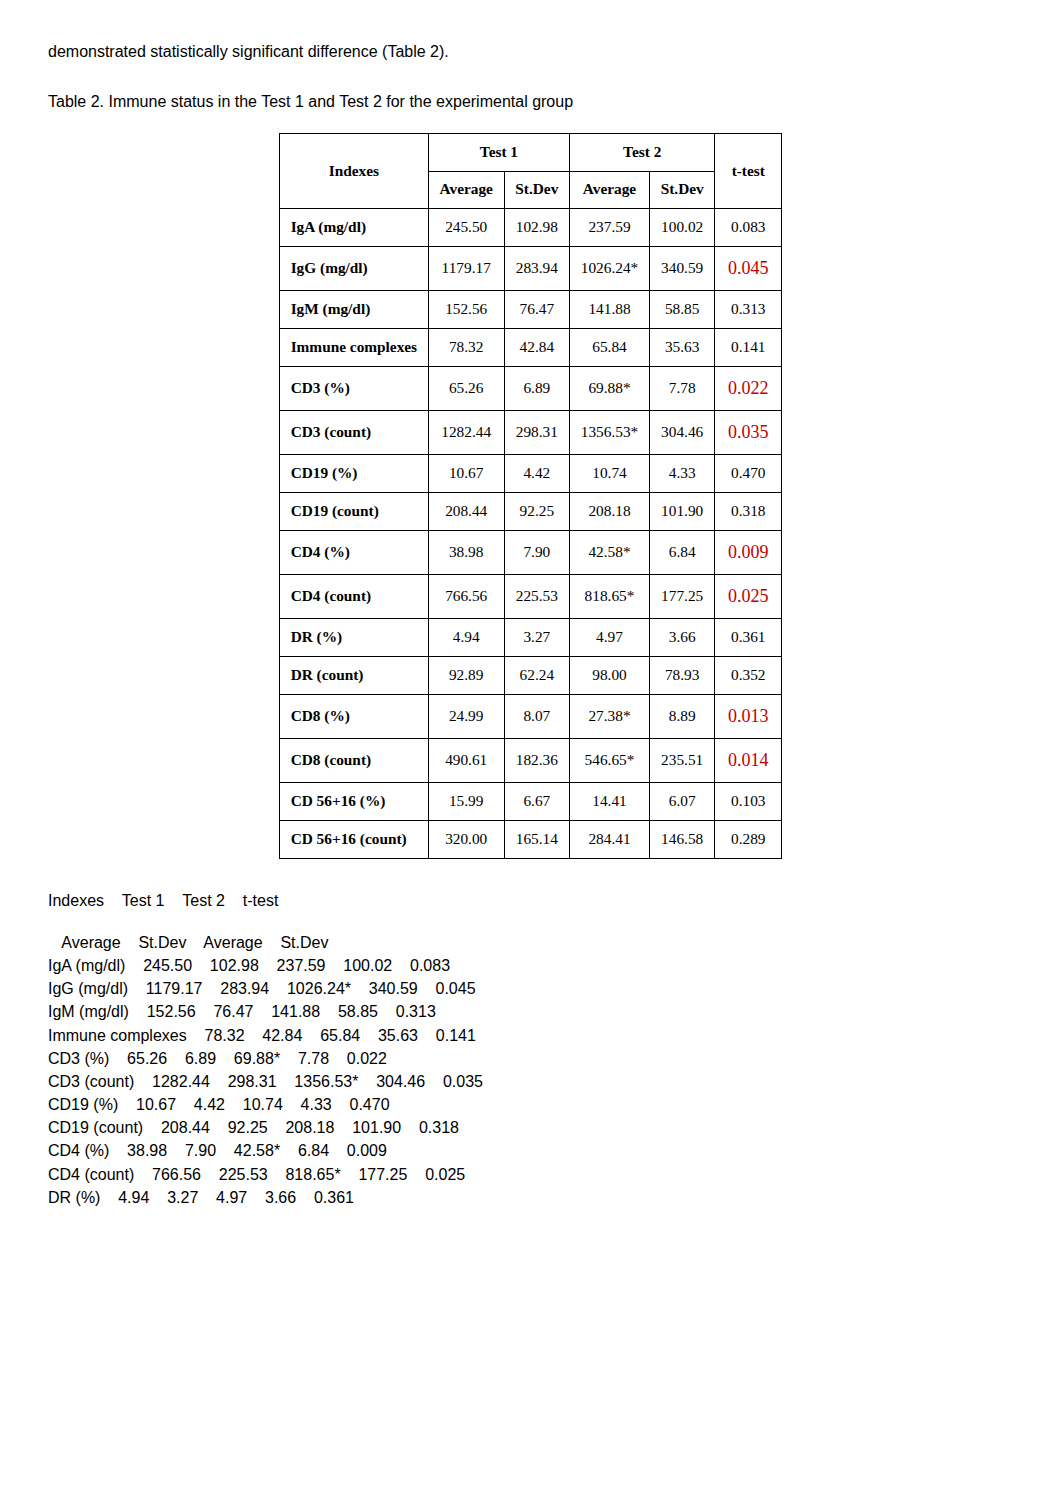demonstrated statistically significant difference (Table 2).
Table 2. Immune status in the Test 1 and Test 2 for the experimental group
| Indexes | Test 1 | Test 2 | t-test |
| --- | --- | --- | --- |
| Average | St.Dev | Average | St.Dev |
| IgA (mg/dl) | 245.50 | 102.98 | 237.59 | 100.02 | 0.083 |
| IgG (mg/dl) | 1179.17 | 283.94 | 1026.24* | 340.59 | 0.045 |
| IgM (mg/dl) | 152.56 | 76.47 | 141.88 | 58.85 | 0.313 |
| Immune complexes | 78.32 | 42.84 | 65.84 | 35.63 | 0.141 |
| CD3 (%) | 65.26 | 6.89 | 69.88* | 7.78 | 0.022 |
| CD3 (count) | 1282.44 | 298.31 | 1356.53* | 304.46 | 0.035 |
| CD19 (%) | 10.67 | 4.42 | 10.74 | 4.33 | 0.470 |
| CD19 (count) | 208.44 | 92.25 | 208.18 | 101.90 | 0.318 |
| CD4 (%) | 38.98 | 7.90 | 42.58* | 6.84 | 0.009 |
| CD4 (count) | 766.56 | 225.53 | 818.65* | 177.25 | 0.025 |
| DR (%) | 4.94 | 3.27 | 4.97 | 3.66 | 0.361 |
| DR (count) | 92.89 | 62.24 | 98.00 | 78.93 | 0.352 |
| CD8 (%) | 24.99 | 8.07 | 27.38* | 8.89 | 0.013 |
| CD8 (count) | 490.61 | 182.36 | 546.65* | 235.51 | 0.014 |
| CD 56+16 (%) | 15.99 | 6.67 | 14.41 | 6.07 | 0.103 |
| CD 56+16 (count) | 320.00 | 165.14 | 284.41 | 146.58 | 0.289 |
Indexes Test 1 Test 2 t-test
   Average    St.Dev    Average    St.Dev
IgA (mg/dl)    245.50    102.98    237.59    100.02    0.083
IgG (mg/dl)    1179.17    283.94    1026.24*    340.59    0.045
IgM (mg/dl)    152.56    76.47    141.88    58.85    0.313
Immune complexes    78.32    42.84    65.84    35.63    0.141
CD3 (%)    65.26    6.89    69.88*    7.78    0.022
CD3 (count)    1282.44    298.31    1356.53*    304.46    0.035
CD19 (%)    10.67    4.42    10.74    4.33    0.470
CD19 (count)    208.44    92.25    208.18    101.90    0.318
CD4 (%)    38.98    7.90    42.58*    6.84    0.009
CD4 (count)    766.56    225.53    818.65*    177.25    0.025
DR (%)    4.94    3.27    4.97    3.66    0.361